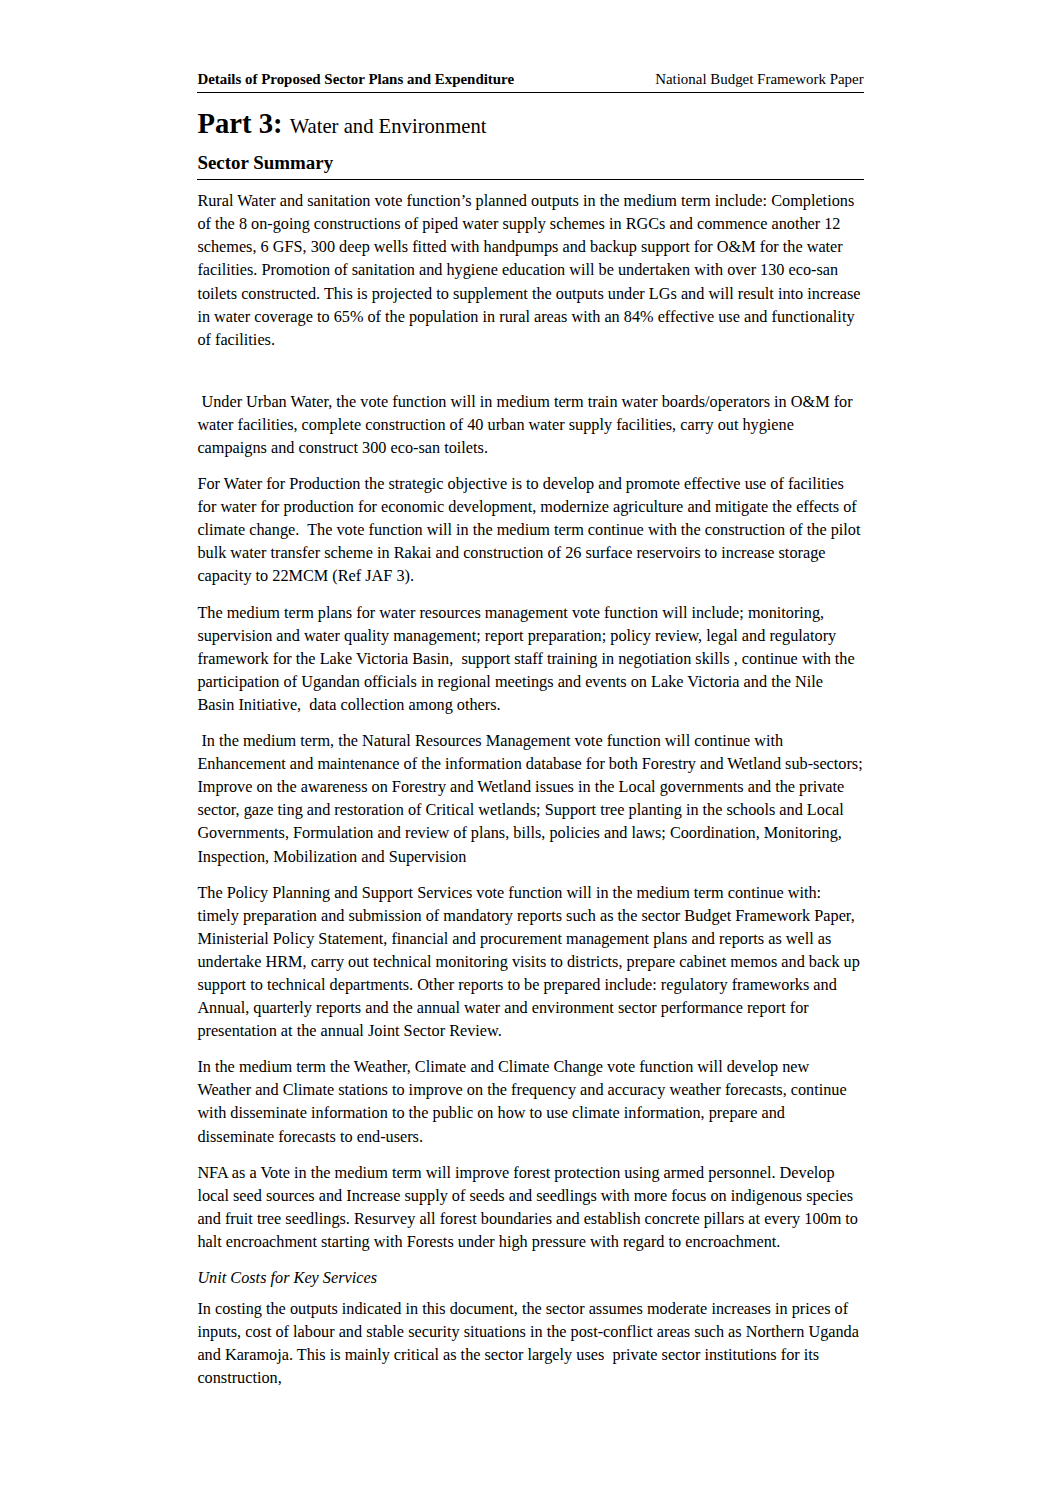Details of Proposed Sector Plans and Expenditure National Budget Framework Paper
Part 3: Water and Environment
Sector Summary
Rural Water and sanitation vote function’s planned outputs in the medium term include: Completions of the 8 on-going constructions of piped water supply schemes in RGCs and commence another 12 schemes, 6 GFS, 300 deep wells fitted with handpumps and backup support for O&M for the water facilities. Promotion of sanitation and hygiene education will be undertaken with over 130 eco-san toilets constructed. This is projected to supplement the outputs under LGs and will result into increase in water coverage to 65% of the population in rural areas with an 84% effective use and functionality of facilities.
Under Urban Water, the vote function will in medium term train water boards/operators in O&M for water facilities, complete construction of 40 urban water supply facilities, carry out hygiene campaigns and construct 300 eco-san toilets.
For Water for Production the strategic objective is to develop and promote effective use of facilities for water for production for economic development, modernize agriculture and mitigate the effects of climate change. The vote function will in the medium term continue with the construction of the pilot bulk water transfer scheme in Rakai and construction of 26 surface reservoirs to increase storage capacity to 22MCM (Ref JAF 3).
The medium term plans for water resources management vote function will include; monitoring, supervision and water quality management; report preparation; policy review, legal and regulatory framework for the Lake Victoria Basin, support staff training in negotiation skills , continue with the participation of Ugandan officials in regional meetings and events on Lake Victoria and the Nile Basin Initiative, data collection among others.
In the medium term, the Natural Resources Management vote function will continue with Enhancement and maintenance of the information database for both Forestry and Wetland sub-sectors; Improve on the awareness on Forestry and Wetland issues in the Local governments and the private sector, gaze ting and restoration of Critical wetlands; Support tree planting in the schools and Local Governments, Formulation and review of plans, bills, policies and laws; Coordination, Monitoring, Inspection, Mobilization and Supervision
The Policy Planning and Support Services vote function will in the medium term continue with: timely preparation and submission of mandatory reports such as the sector Budget Framework Paper, Ministerial Policy Statement, financial and procurement management plans and reports as well as undertake HRM, carry out technical monitoring visits to districts, prepare cabinet memos and back up support to technical departments. Other reports to be prepared include: regulatory frameworks and Annual, quarterly reports and the annual water and environment sector performance report for presentation at the annual Joint Sector Review.
In the medium term the Weather, Climate and Climate Change vote function will develop new Weather and Climate stations to improve on the frequency and accuracy weather forecasts, continue with disseminate information to the public on how to use climate information, prepare and disseminate forecasts to end-users.
NFA as a Vote in the medium term will improve forest protection using armed personnel. Develop local seed sources and Increase supply of seeds and seedlings with more focus on indigenous species and fruit tree seedlings. Resurvey all forest boundaries and establish concrete pillars at every 100m to halt encroachment starting with Forests under high pressure with regard to encroachment.
Unit Costs for Key Services
In costing the outputs indicated in this document, the sector assumes moderate increases in prices of inputs, cost of labour and stable security situations in the post-conflict areas such as Northern Uganda and Karamoja. This is mainly critical as the sector largely uses private sector institutions for its construction,